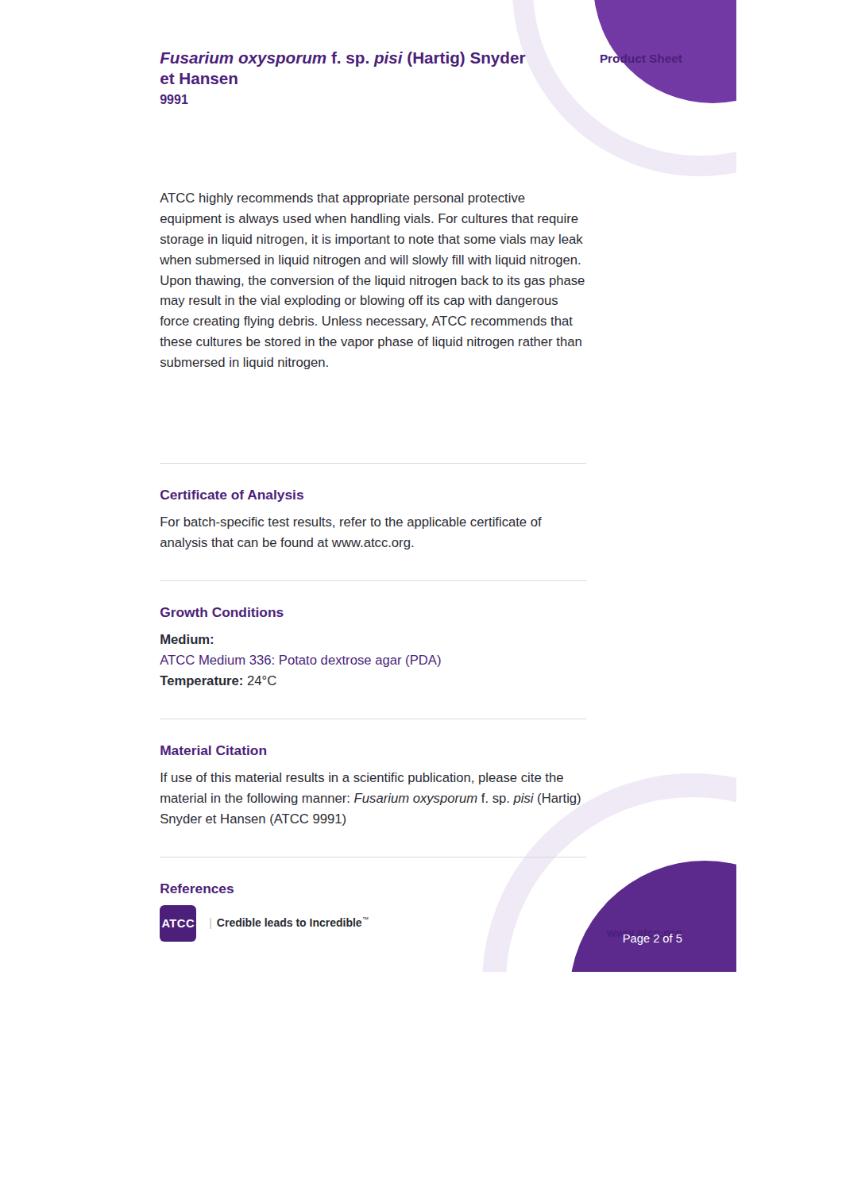Fusarium oxysporum f. sp. pisi (Hartig) Snyder et Hansen
9991
Product Sheet
ATCC highly recommends that appropriate personal protective equipment is always used when handling vials. For cultures that require storage in liquid nitrogen, it is important to note that some vials may leak when submersed in liquid nitrogen and will slowly fill with liquid nitrogen. Upon thawing, the conversion of the liquid nitrogen back to its gas phase may result in the vial exploding or blowing off its cap with dangerous force creating flying debris. Unless necessary, ATCC recommends that these cultures be stored in the vapor phase of liquid nitrogen rather than submersed in liquid nitrogen.
Certificate of Analysis
For batch-specific test results, refer to the applicable certificate of analysis that can be found at www.atcc.org.
Growth Conditions
Medium:
ATCC Medium 336: Potato dextrose agar (PDA)
Temperature: 24°C
Material Citation
If use of this material results in a scientific publication, please cite the material in the following manner: Fusarium oxysporum f. sp. pisi (Hartig) Snyder et Hansen (ATCC 9991)
References
ATCC
|Credible leads to Incredible™
www.atcc.org
Page 2 of 5